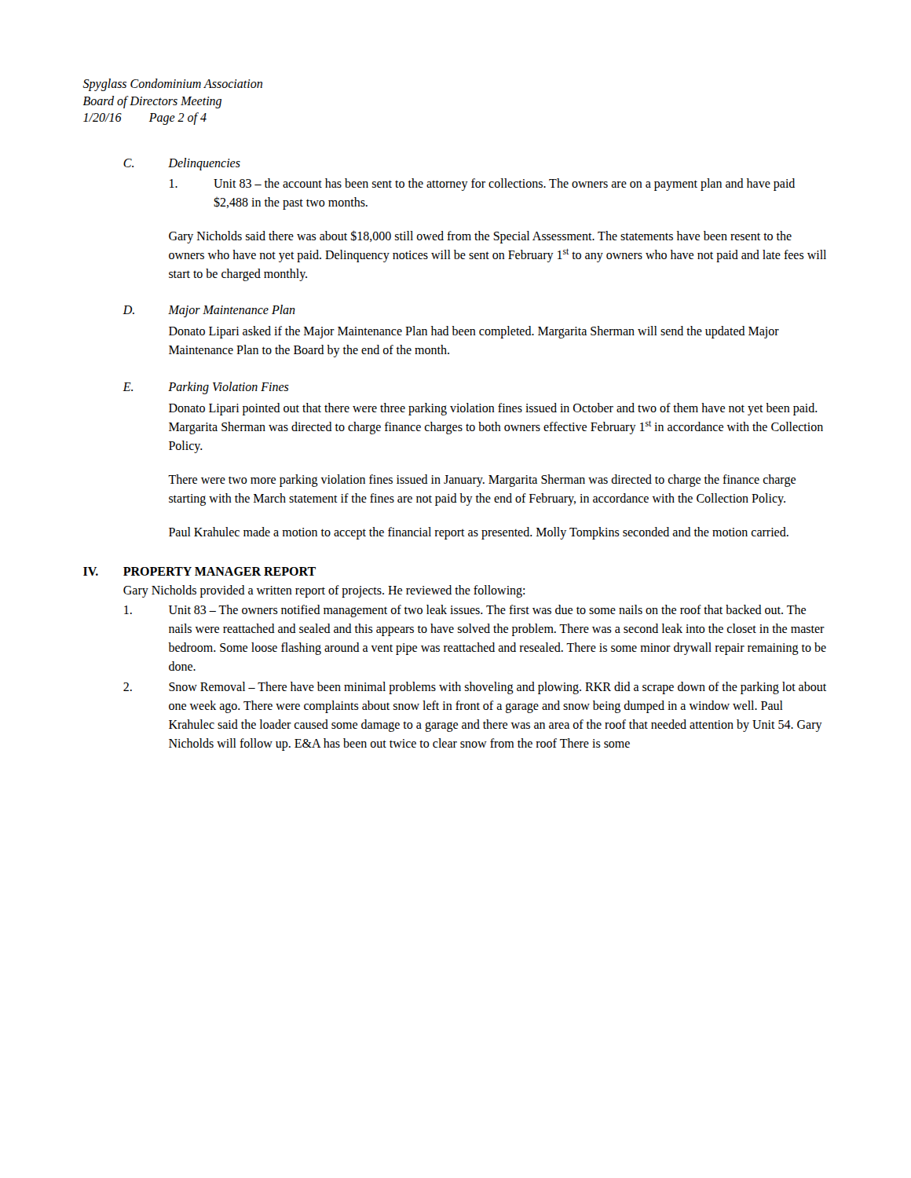Spyglass Condominium Association Board of Directors Meeting 1/20/16Page 2 of 4
C. Delinquencies
1. Unit 83 – the account has been sent to the attorney for collections. The owners are on a payment plan and have paid $2,488 in the past two months.
Gary Nicholds said there was about $18,000 still owed from the Special Assessment. The statements have been resent to the owners who have not yet paid. Delinquency notices will be sent on February 1st to any owners who have not paid and late fees will start to be charged monthly.
D. Major Maintenance Plan
Donato Lipari asked if the Major Maintenance Plan had been completed. Margarita Sherman will send the updated Major Maintenance Plan to the Board by the end of the month.
E. Parking Violation Fines
Donato Lipari pointed out that there were three parking violation fines issued in October and two of them have not yet been paid. Margarita Sherman was directed to charge finance charges to both owners effective February 1st in accordance with the Collection Policy.
There were two more parking violation fines issued in January. Margarita Sherman was directed to charge the finance charge starting with the March statement if the fines are not paid by the end of February, in accordance with the Collection Policy.
Paul Krahulec made a motion to accept the financial report as presented. Molly Tompkins seconded and the motion carried.
IV. PROPERTY MANAGER REPORT
Gary Nicholds provided a written report of projects. He reviewed the following:
1. Unit 83 – The owners notified management of two leak issues. The first was due to some nails on the roof that backed out. The nails were reattached and sealed and this appears to have solved the problem. There was a second leak into the closet in the master bedroom. Some loose flashing around a vent pipe was reattached and resealed. There is some minor drywall repair remaining to be done.
2. Snow Removal – There have been minimal problems with shoveling and plowing. RKR did a scrape down of the parking lot about one week ago. There were complaints about snow left in front of a garage and snow being dumped in a window well. Paul Krahulec said the loader caused some damage to a garage and there was an area of the roof that needed attention by Unit 54. Gary Nicholds will follow up. E&A has been out twice to clear snow from the roof There is some